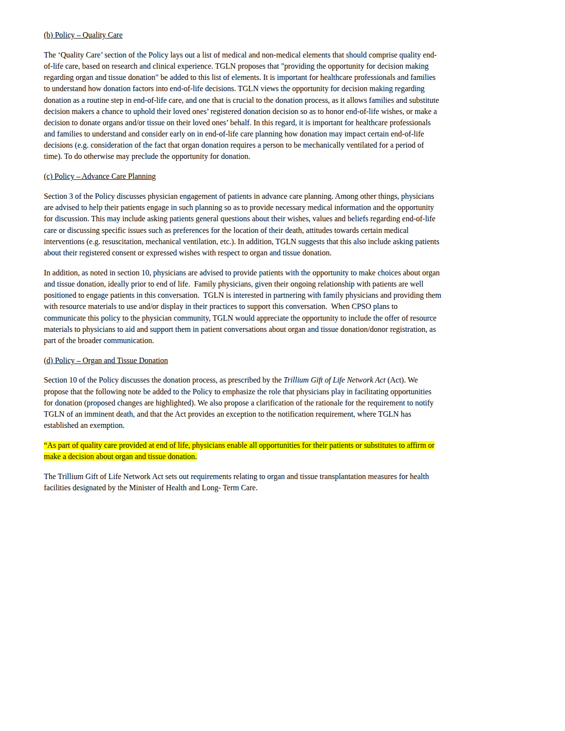(b) Policy – Quality Care
The ‘Quality Care’ section of the Policy lays out a list of medical and non-medical elements that should comprise quality end-of-life care, based on research and clinical experience. TGLN proposes that "providing the opportunity for decision making regarding organ and tissue donation" be added to this list of elements. It is important for healthcare professionals and families to understand how donation factors into end-of-life decisions. TGLN views the opportunity for decision making regarding donation as a routine step in end-of-life care, and one that is crucial to the donation process, as it allows families and substitute decision makers a chance to uphold their loved ones’ registered donation decision so as to honor end-of-life wishes, or make a decision to donate organs and/or tissue on their loved ones’ behalf. In this regard, it is important for healthcare professionals and families to understand and consider early on in end-of-life care planning how donation may impact certain end-of-life decisions (e.g. consideration of the fact that organ donation requires a person to be mechanically ventilated for a period of time). To do otherwise may preclude the opportunity for donation.
(c) Policy – Advance Care Planning
Section 3 of the Policy discusses physician engagement of patients in advance care planning. Among other things, physicians are advised to help their patients engage in such planning so as to provide necessary medical information and the opportunity for discussion. This may include asking patients general questions about their wishes, values and beliefs regarding end-of-life care or discussing specific issues such as preferences for the location of their death, attitudes towards certain medical interventions (e.g. resuscitation, mechanical ventilation, etc.). In addition, TGLN suggests that this also include asking patients about their registered consent or expressed wishes with respect to organ and tissue donation.
In addition, as noted in section 10, physicians are advised to provide patients with the opportunity to make choices about organ and tissue donation, ideally prior to end of life. Family physicians, given their ongoing relationship with patients are well positioned to engage patients in this conversation. TGLN is interested in partnering with family physicians and providing them with resource materials to use and/or display in their practices to support this conversation. When CPSO plans to communicate this policy to the physician community, TGLN would appreciate the opportunity to include the offer of resource materials to physicians to aid and support them in patient conversations about organ and tissue donation/donor registration, as part of the broader communication.
(d) Policy – Organ and Tissue Donation
Section 10 of the Policy discusses the donation process, as prescribed by the Trillium Gift of Life Network Act (Act). We propose that the following note be added to the Policy to emphasize the role that physicians play in facilitating opportunities for donation (proposed changes are highlighted). We also propose a clarification of the rationale for the requirement to notify TGLN of an imminent death, and that the Act provides an exception to the notification requirement, where TGLN has established an exemption.
“As part of quality care provided at end of life, physicians enable all opportunities for their patients or substitutes to affirm or make a decision about organ and tissue donation.
The Trillium Gift of Life Network Act sets out requirements relating to organ and tissue transplantation measures for health facilities designated by the Minister of Health and Long- Term Care.